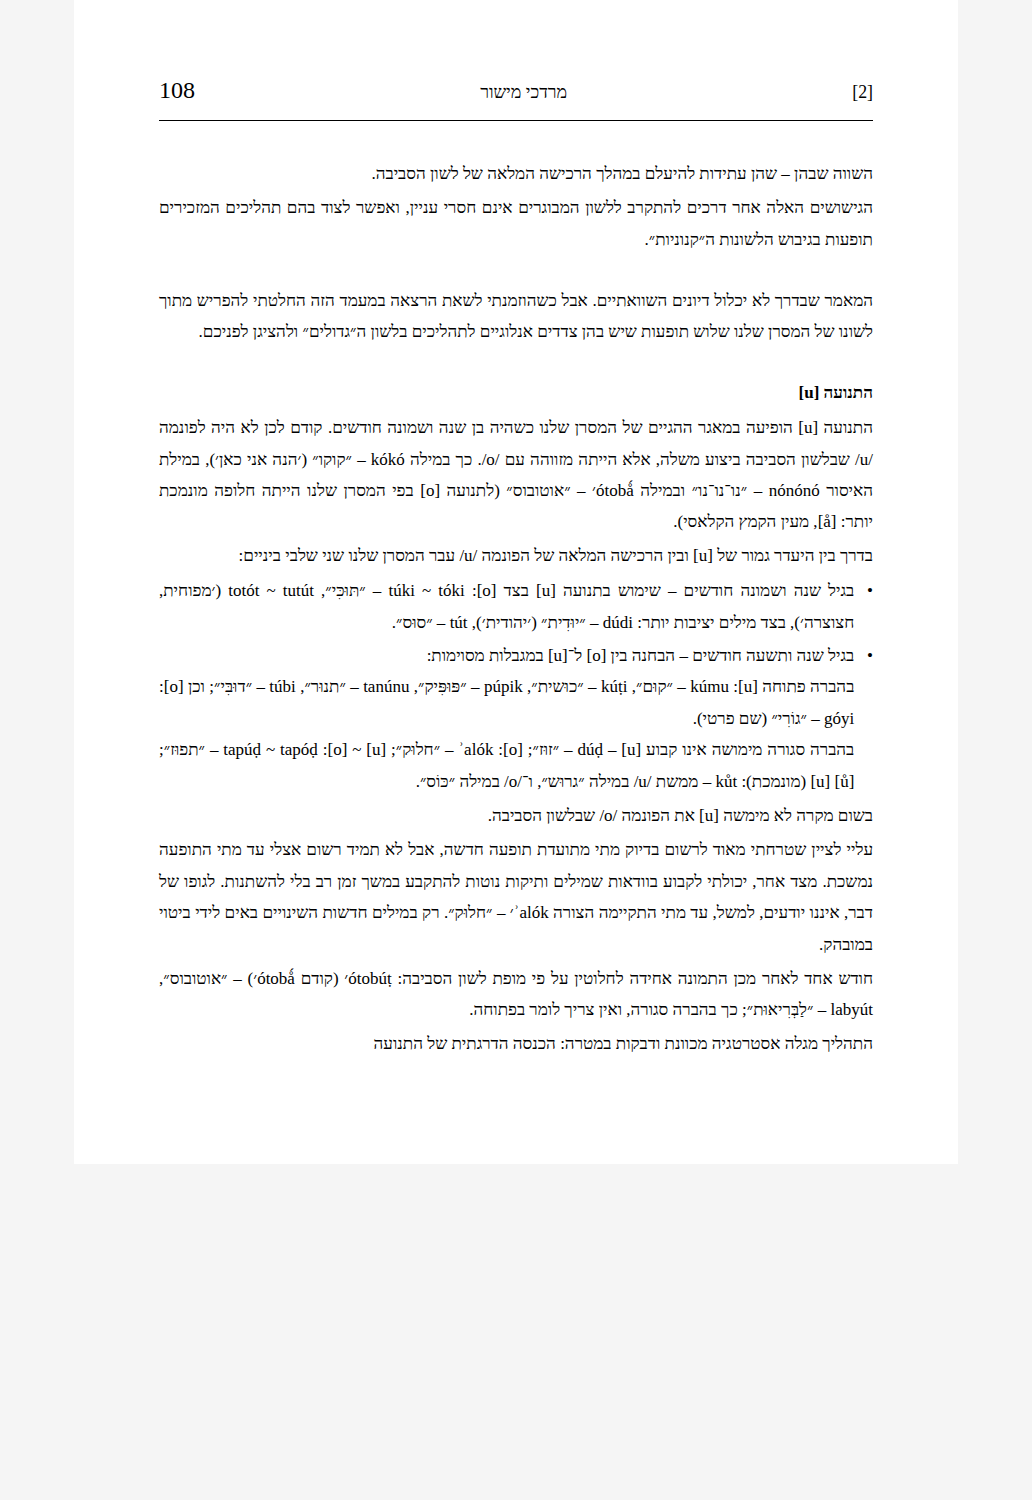[2] מרדכי מישור 108
השווה שבהן – שהן עתידות להיעלם במהלך הרכישה המלאה של לשון הסביבה.
הגישושים האלה אחר דרכים להתקרב ללשון המבוגרים אינם חסרי עניין, ואפשר לצוד בהם תהליכים המזכירים תופעות בגיבוש הלשונות ה״קנוניות״.
המאמר שבדרך לא יכלול דיונים השוואתיים. אבל כשהוזמנתי לשאת הרצאה במעמד הזה החלטתי להפריש מתוך לשונו של המסרן שלנו שלוש תופעות שיש בהן צדדים אנלוגיים לתהליכים בלשון ה״גדולים״ ולהציגן לפניכם.
התנועה [u]
התנועה [u] הופיעה במאגר ההגיים של המסרן שלנו כשהיה בן שנה ושמונה חודשים. קודם לכן לא היה לפונמה /u/ שבלשון הסביבה ביצוע משלה, אלא הייתה מזווהה עם /o/. כך במילה kókó – ״קוקו״ (׳הנה אני כאן׳), במילת האיסור nónónó – ״נו־נו־נו״ ובמילה ótobǻ׳ – ״אוטובוס״ (לתנועה [o] בפי המסרן שלנו הייתה חלופה מונמכת יותר: [å], מעין הקמץ הקלאסי).
בדרך בין היעדר גמור של [u] ובין הרכישה המלאה של הפונמה /u/ עבר המסרן שלנו שני שלבי ביניים:
בגיל שנה ושמונה חודשים – שימוש בתנועה [u] בצד [o]: túki ~ tóki – ״תּוּכִּי״, totót ~ tutút (׳מפוחית, חצוצרה׳), בצד מילים יציבות יותר: dúdi – ״יוּדִית״ (׳יהודית׳), tút – ״סוּס״.
בגיל שנה ותשעה חודשים – הבחנה בין [o] ל־[u] במגבלות מסוימות:
בהברה פתוחה [u]: kúmu – ״קוּם״, kúṭi – ״כוּשית״, púpik – ״פּוּפִּיק״, tanúnu – ״תנוּר״, túbi – ״דוּבִּי״; וכן [o]: góyi – ״גוֹרִי״ (שם פרטי).
בהברה סגורה מימושה אינו קבוע [u] – dúḍ – ״זוּז״; [o]: ʾalók – ״חלוּק״; [o] ~ [u]: tapúḍ ~ tapóḍ – ״תפוּז״; [ů] [u] (מונמכת): kůt – ממשת /u/ במילה ״גרוּש״, ו־/o/ במילה ״כּוֹס״.
בשום מקרה לא מימשה [u] את הפונמה /o/ שבלשון הסביבה.
עליי לציין שטרחתי מאוד לרשום בדיוק מתי מתועדת תופעה חדשה, אבל לא תמיד רשום אצלי עד מתי התופעה נמשכת. מצד אחר, יכולתי לקבוע בוודאות שמילים ותיקות נוטות להתקבע במשך זמן רב בלי להשתנות. לגופו של דבר, איננו יודעים, למשל, עד מתי התקיימה הצורה ʾalók׳ – ״חלוּק״. רק במילים חדשות השינויים באים לידי ביטוי במובהק.
חודש אחד לאחר מכן התמונה אחידה לחלוטין על פי מופת לשון הסביבה: ótobúṭ׳ (קודם ótobǻ׳) – ״אוטובוס״, labyút – ״לַבְּרִיאוּת״; כך בהברה סגורה, ואין צריך לומר בפתוחה.
התהליך מגלה אסטרטגיה מכוונת ודבקות במטרה: הכנסה הדרגתית של התנועה